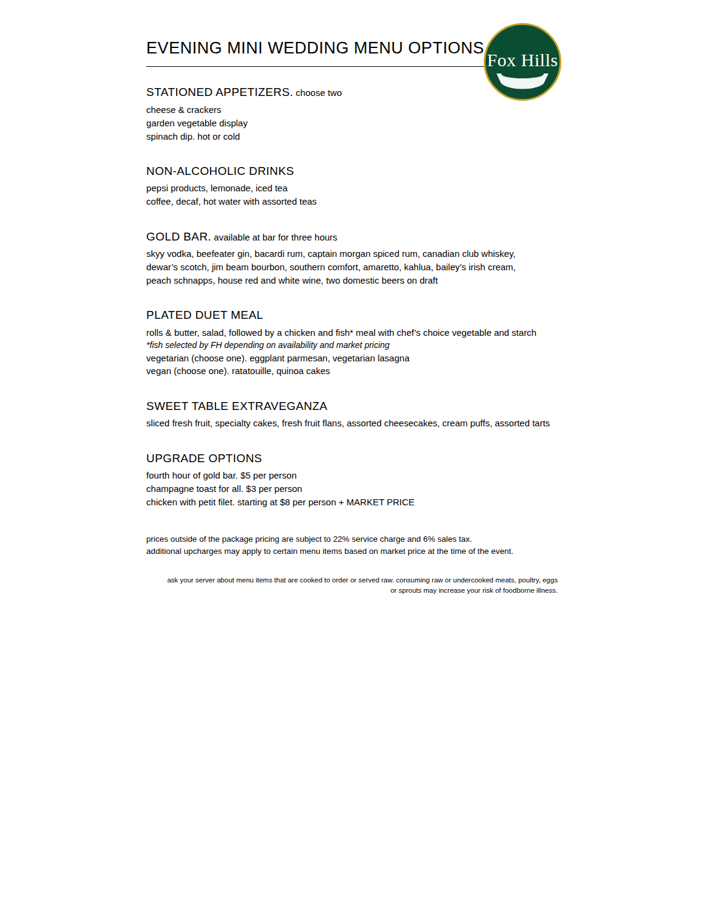Fox Hills
Evening Mini Wedding Menu Options
Stationed Appetizers.
choose two
cheese & crackers
garden vegetable display
spinach dip. hot or cold
Non-Alcoholic Drinks
pepsi products, lemonade, iced tea
coffee, decaf, hot water with assorted teas
Gold Bar.
available at bar for three hours
skyy vodka, beefeater gin, bacardi rum, captain morgan spiced rum, canadian club whiskey,
dewar’s scotch, jim beam bourbon, southern comfort, amaretto, kahlua, bailey’s irish cream,
peach schnapps, house red and white wine, two domestic beers on draft
Plated Duet Meal
rolls & butter, salad, followed by a chicken and fish* meal with chef’s choice vegetable and starch
*fish selected by FH depending on availability and market pricing
vegetarian (choose one). eggplant parmesan, vegetarian lasagna
vegan (choose one). ratatouille, quinoa cakes
Sweet Table Extraveganza
sliced fresh fruit, specialty cakes, fresh fruit flans, assorted cheesecakes, cream puffs, assorted tarts
Upgrade Options
fourth hour of gold bar. $5 per person
champagne toast for all. $3 per person
chicken with petit filet. starting at $8 per person + MARKET PRICE
prices outside of the package pricing are subject to 22% service charge and 6% sales tax.
additional upcharges may apply to certain menu items based on market price at the time of the event.
ask your server about menu items that are cooked to order or served raw. consuming raw or undercooked meats, poultry, eggs or sprouts may increase your risk of foodborne illness.